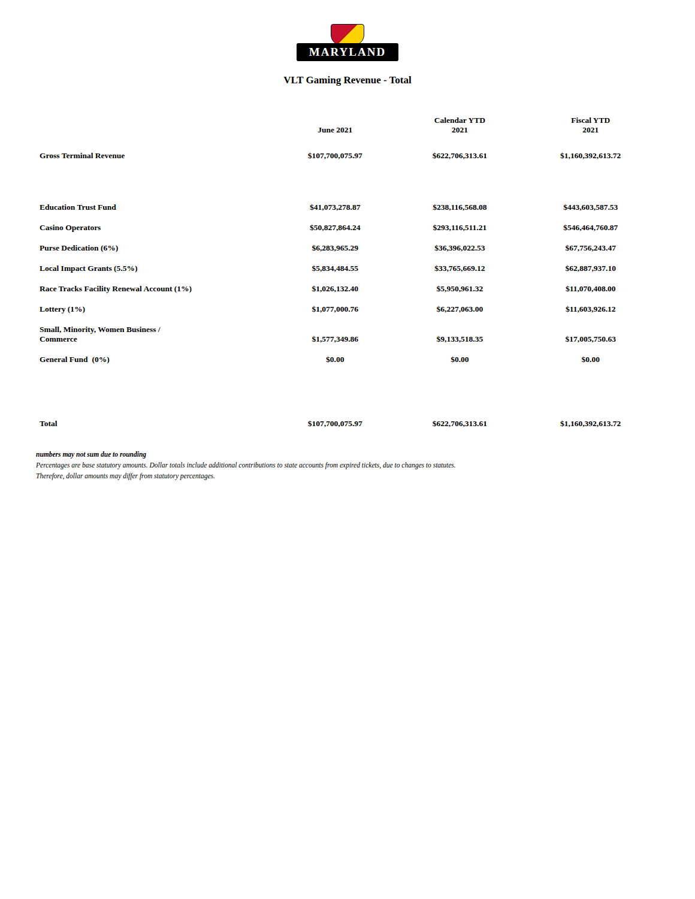MARYLAND
VLT Gaming Revenue - Total
| | June 2021 | Calendar YTD 2021 | Fiscal YTD 2021 |
| --- | --- | --- | --- |
| Gross Terminal Revenue | $107,700,075.97 | $622,706,313.61 | $1,160,392,613.72 |
| Education Trust Fund | $41,073,278.87 | $238,116,568.08 | $443,603,587.53 |
| Casino Operators | $50,827,864.24 | $293,116,511.21 | $546,464,760.87 |
| Purse Dedication (6%) | $6,283,965.29 | $36,396,022.53 | $67,756,243.47 |
| Local Impact Grants (5.5%) | $5,834,484.55 | $33,765,669.12 | $62,887,937.10 |
| Race Tracks Facility Renewal Account (1%) | $1,026,132.40 | $5,950,961.32 | $11,070,408.00 |
| Lottery (1%) | $1,077,000.76 | $6,227,063.00 | $11,603,926.12 |
| Small, Minority, Women Business / Commerce | $1,577,349.86 | $9,133,518.35 | $17,005,750.63 |
| General Fund (0%) | $0.00 | $0.00 | $0.00 |
| Total | $107,700,075.97 | $622,706,313.61 | $1,160,392,613.72 |
numbers may not sum due to rounding
Percentages are base statutory amounts. Dollar totals include additional contributions to state accounts from expired tickets, due to changes to statutes.
Therefore, dollar amounts may differ from statutory percentages.